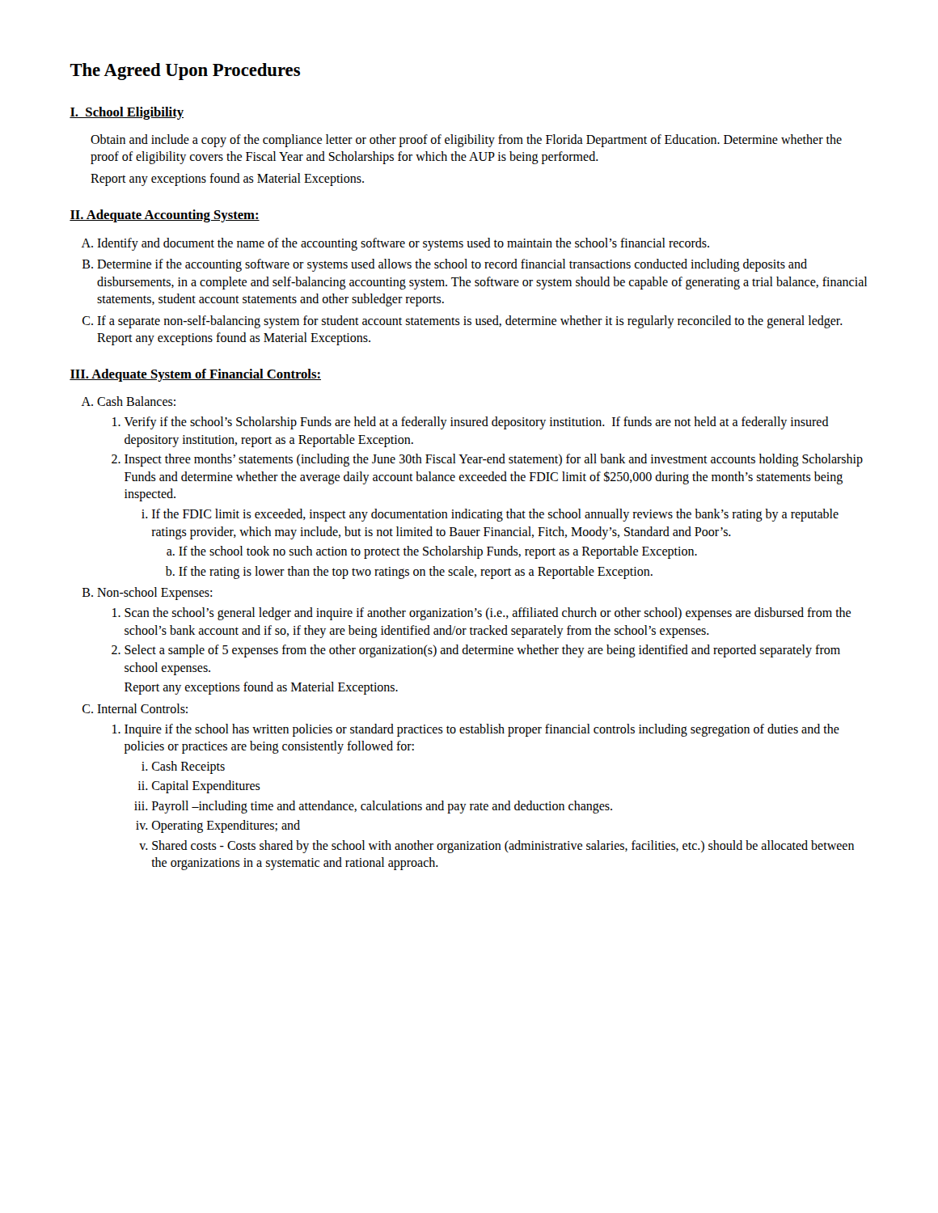The Agreed Upon Procedures
I. School Eligibility
Obtain and include a copy of the compliance letter or other proof of eligibility from the Florida Department of Education. Determine whether the proof of eligibility covers the Fiscal Year and Scholarships for which the AUP is being performed.
Report any exceptions found as Material Exceptions.
II. Adequate Accounting System:
Identify and document the name of the accounting software or systems used to maintain the school’s financial records.
Determine if the accounting software or systems used allows the school to record financial transactions conducted including deposits and disbursements, in a complete and self-balancing accounting system. The software or system should be capable of generating a trial balance, financial statements, student account statements and other subledger reports.
If a separate non-self-balancing system for student account statements is used, determine whether it is regularly reconciled to the general ledger. Report any exceptions found as Material Exceptions.
III. Adequate System of Financial Controls:
Cash Balances:
Verify if the school’s Scholarship Funds are held at a federally insured depository institution. If funds are not held at a federally insured depository institution, report as a Reportable Exception.
Inspect three months’ statements (including the June 30th Fiscal Year-end statement) for all bank and investment accounts holding Scholarship Funds and determine whether the average daily account balance exceeded the FDIC limit of $250,000 during the month’s statements being inspected.
If the FDIC limit is exceeded, inspect any documentation indicating that the school annually reviews the bank’s rating by a reputable ratings provider, which may include, but is not limited to Bauer Financial, Fitch, Moody’s, Standard and Poor’s.
If the school took no such action to protect the Scholarship Funds, report as a Reportable Exception.
If the rating is lower than the top two ratings on the scale, report as a Reportable Exception.
Non-school Expenses:
Scan the school’s general ledger and inquire if another organization’s (i.e., affiliated church or other school) expenses are disbursed from the school’s bank account and if so, if they are being identified and/or tracked separately from the school’s expenses.
Select a sample of 5 expenses from the other organization(s) and determine whether they are being identified and reported separately from school expenses.
Report any exceptions found as Material Exceptions.
Internal Controls:
Inquire if the school has written policies or standard practices to establish proper financial controls including segregation of duties and the policies or practices are being consistently followed for:
Cash Receipts
Capital Expenditures
Payroll –including time and attendance, calculations and pay rate and deduction changes.
Operating Expenditures; and
Shared costs - Costs shared by the school with another organization (administrative salaries, facilities, etc.) should be allocated between the organizations in a systematic and rational approach.